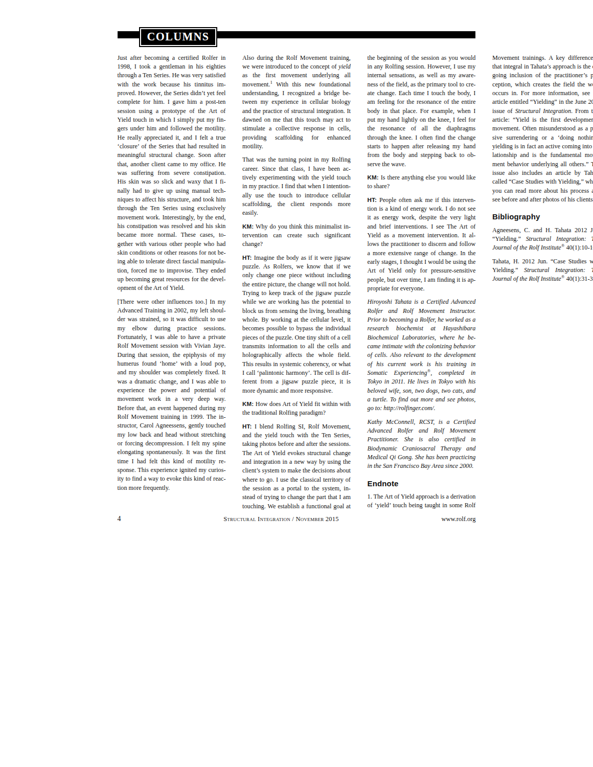COLUMNS
Just after becoming a certified Rolfer in 1998, I took a gentleman in his eighties through a Ten Series. He was very satisfied with the work because his tinnitus improved. However, the Series didn’t yet feel complete for him. I gave him a post-ten session using a prototype of the Art of Yield touch in which I simply put my fingers under him and followed the motility. He really appreciated it, and I felt a true ‘closure’ of the Series that had resulted in meaningful structural change. Soon after that, another client came to my office. He was suffering from severe constipation. His skin was so slick and waxy that I finally had to give up using manual techniques to affect his structure, and took him through the Ten Series using exclusively movement work. Interestingly, by the end, his constipation was resolved and his skin became more normal. These cases, together with various other people who had skin conditions or other reasons for not being able to tolerate direct fascial manipulation, forced me to improvise. They ended up becoming great resources for the development of the Art of Yield.
[There were other influences too.] In my Advanced Training in 2002, my left shoulder was strained, so it was difficult to use my elbow during practice sessions. Fortunately, I was able to have a private Rolf Movement session with Vivian Jaye. During that session, the epiphysis of my humerus found ‘home’ with a loud pop, and my shoulder was completely fixed. It was a dramatic change, and I was able to experience the power and potential of movement work in a very deep way. Before that, an event happened during my Rolf Movement training in 1999. The instructor, Carol Agneessens, gently touched my low back and head without stretching or forcing decompression. I felt my spine elongating spontaneously. It was the first time I had felt this kind of motility response. This experience ignited my curiosity to find a way to evoke this kind of reaction more frequently.
Also during the Rolf Movement training, we were introduced to the concept of yield as the first movement underlying all movement.1 With this new foundational understanding, I recognized a bridge between my experience in cellular biology and the practice of structural integration. It dawned on me that this touch may act to stimulate a collective response in cells, providing scaffolding for enhanced motility.
That was the turning point in my Rolfing career. Since that class, I have been actively experimenting with the yield touch in my practice. I find that when I intentionally use the touch to introduce cellular scaffolding, the client responds more easily.
KM: Why do you think this minimalist intervention can create such significant change?
HT: Imagine the body as if it were jigsaw puzzle. As Rolfers, we know that if we only change one piece without including the entire picture, the change will not hold. Trying to keep track of the jigsaw puzzle while we are working has the potential to block us from sensing the living, breathing whole. By working at the cellular level, it becomes possible to bypass the individual pieces of the puzzle. One tiny shift of a cell transmits information to all the cells and holographically affects the whole field. This results in systemic coherency, or what I call ‘palintonic harmony’. The cell is different from a jigsaw puzzle piece, it is more dynamic and more responsive.
KM: How does Art of Yield fit within with the traditional Rolfing paradigm?
HT: I blend Rolfing SI, Rolf Movement, and the yield touch with the Ten Series, taking photos before and after the sessions. The Art of Yield evokes structural change and integration in a new way by using the client’s system to make the decisions about where to go. I use the classical territory of the session as a portal to the system, instead of trying to change the part that I am touching. We establish a functional goal at the beginning of the session as you would in any Rolfing session. However, I use my internal sensations, as well as my awareness of the field, as the primary tool to create change. Each time I touch the body, I am feeling for the resonance of the entire body in that place. For example, when I put my hand lightly on the knee, I feel for the resonance of all the diaphragms through the knee. I often find the change starts to happen after releasing my hand from the body and stepping back to observe the wave.
KM: Is there anything else you would like to share?
HT: People often ask me if this intervention is a kind of energy work. I do not see it as energy work, despite the very light and brief interventions. I see The Art of Yield as a movement intervention. It allows the practitioner to discern and follow a more extensive range of change. In the early stages, I thought I would be using the Art of Yield only for pressure-sensitive people, but over time, I am finding it is appropriate for everyone.
Hiroyoshi Tahata is a Certified Advanced Rolfer and Rolf Movement Instructor. Prior to becoming a Rolfer, he worked as a research biochemist at Hayashibara Biochemical Laboratories, where he became intimate with the colonizing behavior of cells. Also relevant to the development of his current work is his training in Somatic Experiencing®, completed in Tokyo in 2011. He lives in Tokyo with his beloved wife, son, two dogs, two cats, and a turtle. To find out more and see photos, go to: http://rolfinger.com/.
Kathy McConnell, RCST, is a Certified Advanced Rolfer and Rolf Movement Practitioner. She is also certified in Biodynamic Craniosacral Therapy and Medical Qi Gong. She has been practicing in the San Francisco Bay Area since 2000.
Endnote
1. The Art of Yield approach is a derivation of ‘yield’ touch being taught in some Rolf Movement trainings. A key difference is that integral in Tahata’s approach is the ongoing inclusion of the practitioner’s perception, which creates the field the work occurs in. For more information, see the article entitled “Yielding” in the June 2012 issue of Structural Integration. From that article: “Yield is the first developmental movement. Often misunderstood as a passive surrendering or a ‘doing nothing’, yielding is in fact an active coming into relationship and is the fundamental movement behavior underlying all others.” The issue also includes an article by Tahata called “Case Studies with Yielding,” where you can read more about his process and see before and after photos of his clients.
Bibliography
Agneesens, C. and H. Tahata 2012 Jun. “Yielding.” Structural Integration: The Journal of the Rolf Institute® 40(1):10-16.
Tahata, H. 2012 Jun. “Case Studies with Yielding.” Structural Integration: The Journal of the Rolf Institute® 40(1):31-33.
4
Structural Integration / November 2015
www.rolf.org